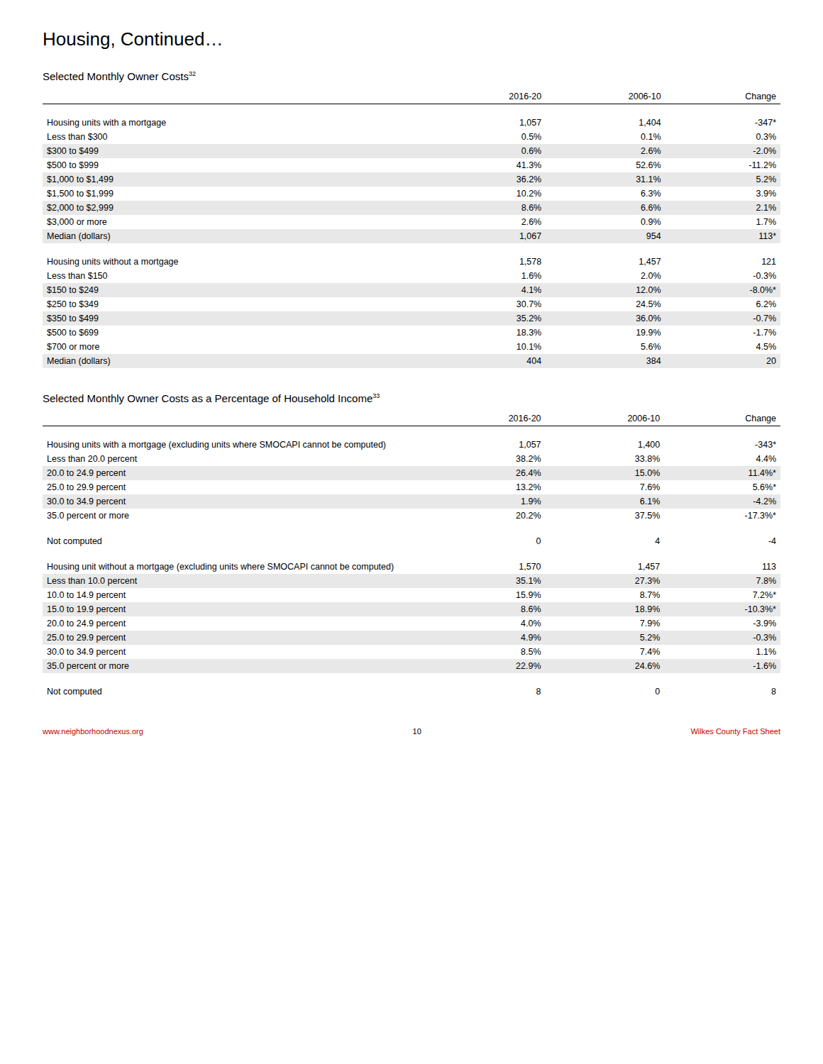Housing, Continued…
Selected Monthly Owner Costs 32
| | 2016-20 | 2006-10 | Change |
| --- | --- | --- | --- |
| Housing units with a mortgage | 1,057 | 1,404 | -347* |
| Less than $300 | 0.5% | 0.1% | 0.3% |
| $300 to $499 | 0.6% | 2.6% | -2.0% |
| $500 to $999 | 41.3% | 52.6% | -11.2% |
| $1,000 to $1,499 | 36.2% | 31.1% | 5.2% |
| $1,500 to $1,999 | 10.2% | 6.3% | 3.9% |
| $2,000 to $2,999 | 8.6% | 6.6% | 2.1% |
| $3,000 or more | 2.6% | 0.9% | 1.7% |
| Median (dollars) | 1,067 | 954 | 113* |
| Housing units without a mortgage | 1,578 | 1,457 | 121 |
| Less than $150 | 1.6% | 2.0% | -0.3% |
| $150 to $249 | 4.1% | 12.0% | -8.0%* |
| $250 to $349 | 30.7% | 24.5% | 6.2% |
| $350 to $499 | 35.2% | 36.0% | -0.7% |
| $500 to $699 | 18.3% | 19.9% | -1.7% |
| $700 or more | 10.1% | 5.6% | 4.5% |
| Median (dollars) | 404 | 384 | 20 |
Selected Monthly Owner Costs as a Percentage of Household Income 33
| | 2016-20 | 2006-10 | Change |
| --- | --- | --- | --- |
| Housing units with a mortgage (excluding units where SMOCAPI cannot be computed) | 1,057 | 1,400 | -343* |
| Less than 20.0 percent | 38.2% | 33.8% | 4.4% |
| 20.0 to 24.9 percent | 26.4% | 15.0% | 11.4%* |
| 25.0 to 29.9 percent | 13.2% | 7.6% | 5.6%* |
| 30.0 to 34.9 percent | 1.9% | 6.1% | -4.2% |
| 35.0 percent or more | 20.2% | 37.5% | -17.3%* |
| Not computed | 0 | 4 | -4 |
| Housing unit without a mortgage (excluding units where SMOCAPI cannot be computed) | 1,570 | 1,457 | 113 |
| Less than 10.0 percent | 35.1% | 27.3% | 7.8% |
| 10.0 to 14.9 percent | 15.9% | 8.7% | 7.2%* |
| 15.0 to 19.9 percent | 8.6% | 18.9% | -10.3%* |
| 20.0 to 24.9 percent | 4.0% | 7.9% | -3.9% |
| 25.0 to 29.9 percent | 4.9% | 5.2% | -0.3% |
| 30.0 to 34.9 percent | 8.5% | 7.4% | 1.1% |
| 35.0 percent or more | 22.9% | 24.6% | -1.6% |
| Not computed | 8 | 0 | 8 |
www.neighborhoodnexus.org 10 Wilkes County Fact Sheet